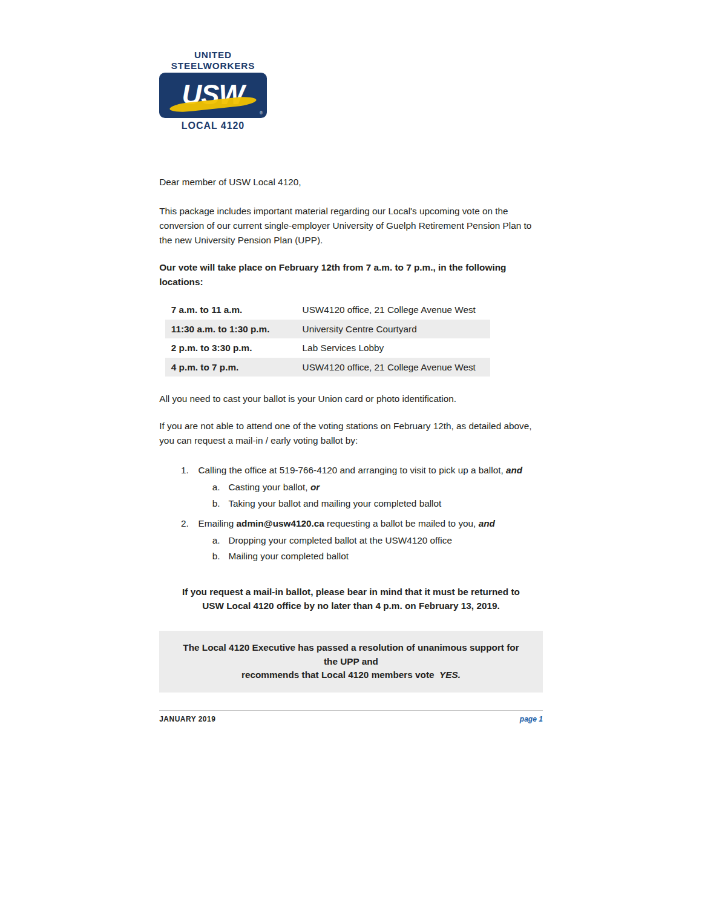UNITED STEELWORKERS
USW
®
LOCAL 4120
Dear member of USW Local 4120,
This package includes important material regarding our Local's upcoming vote on the conversion of our current single-employer University of Guelph Retirement Pension Plan to the new University Pension Plan (UPP).
Our vote will take place on February 12th from 7 a.m. to 7 p.m., in the following locations:
| 7 a.m. to 11 a.m. | USW4120 office, 21 College Avenue West |
| 11:30 a.m. to 1:30 p.m. | University Centre Courtyard |
| 2 p.m. to 3:30 p.m. | Lab Services Lobby |
| 4 p.m. to 7 p.m. | USW4120 office, 21 College Avenue West |
All you need to cast your ballot is your Union card or photo identification.
If you are not able to attend one of the voting stations on February 12th, as detailed above, you can request a mail-in / early voting ballot by:
Calling the office at 519-766-4120 and arranging to visit to pick up a ballot, and
Casting your ballot, or
Taking your ballot and mailing your completed ballot
Emailing admin@usw4120.ca requesting a ballot be mailed to you, and
Dropping your completed ballot at the USW4120 office
Mailing your completed ballot
If you request a mail-in ballot, please bear in mind that it must be returned to
USW Local 4120 office by no later than 4 p.m. on February 13, 2019.
The Local 4120 Executive has passed a resolution of unanimous support for the UPP and
recommends that Local 4120 members vote YES.
JANUARY 2019
page 1